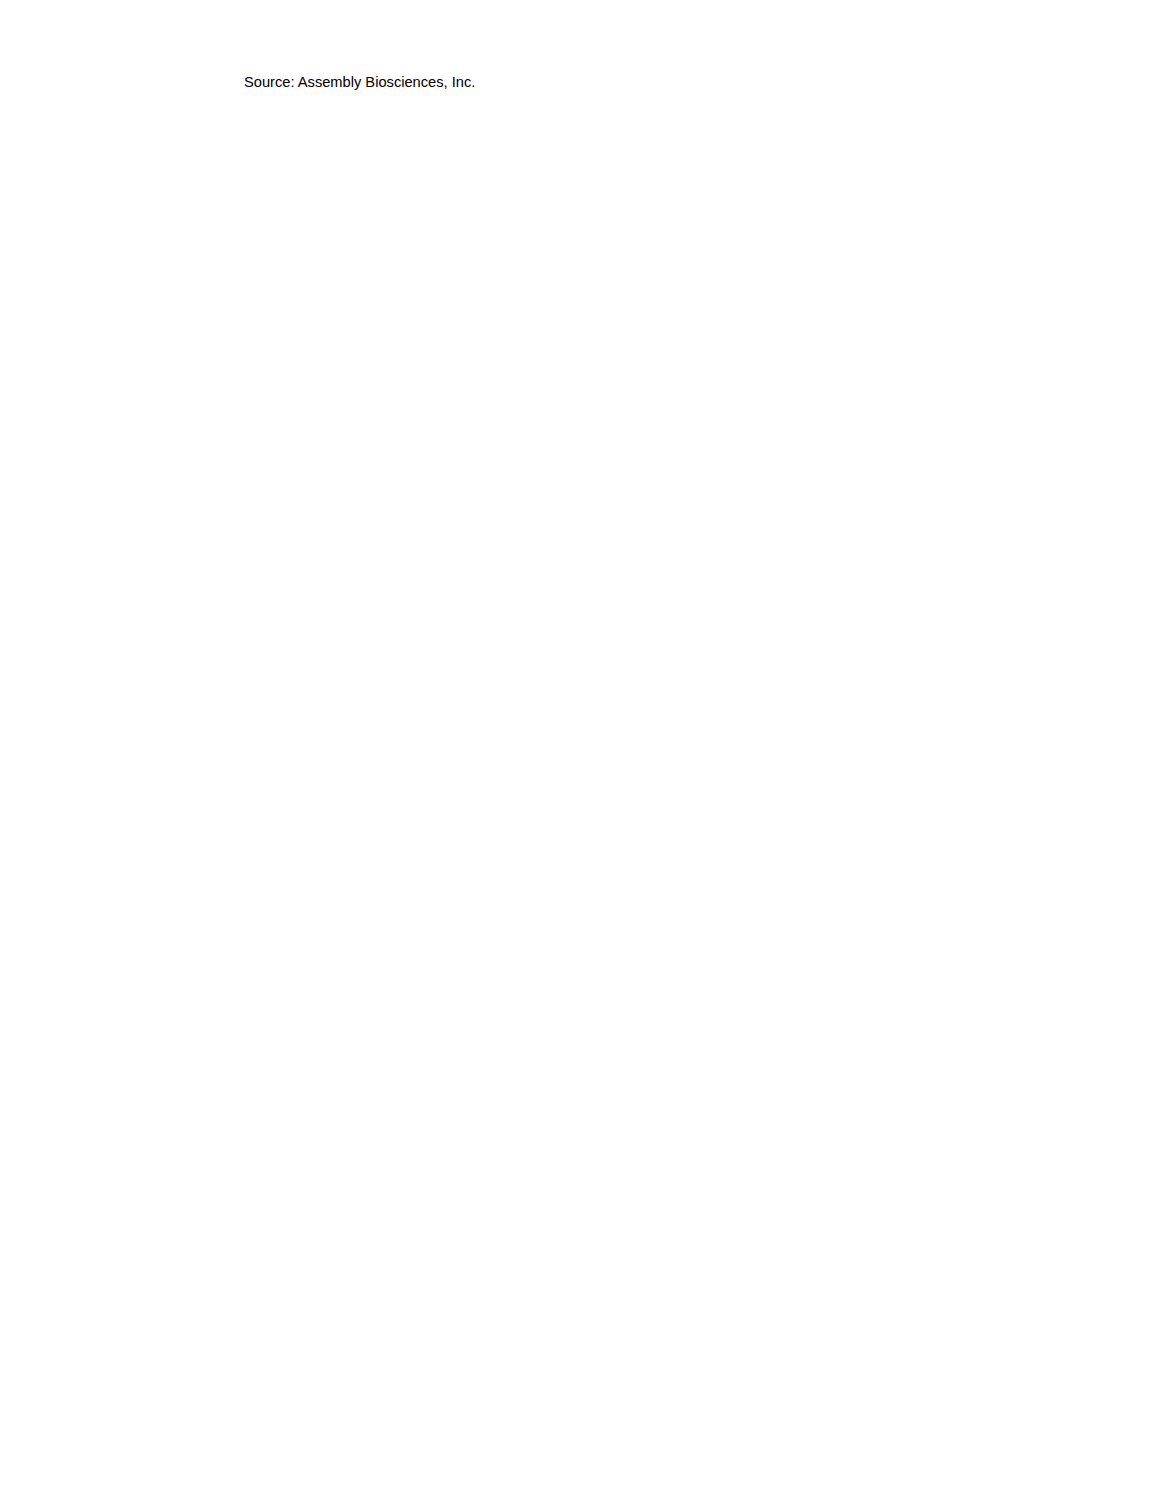Source: Assembly Biosciences, Inc.